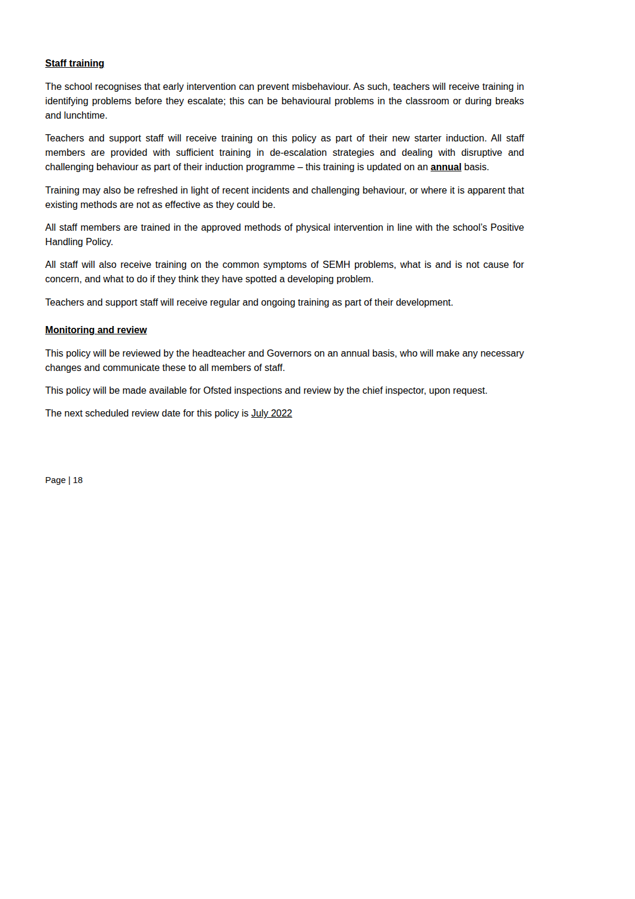Staff training
The school recognises that early intervention can prevent misbehaviour. As such, teachers will receive training in identifying problems before they escalate; this can be behavioural problems in the classroom or during breaks and lunchtime.
Teachers and support staff will receive training on this policy as part of their new starter induction. All staff members are provided with sufficient training in de-escalation strategies and dealing with disruptive and challenging behaviour as part of their induction programme – this training is updated on an annual basis.
Training may also be refreshed in light of recent incidents and challenging behaviour, or where it is apparent that existing methods are not as effective as they could be.
All staff members are trained in the approved methods of physical intervention in line with the school’s Positive Handling Policy.
All staff will also receive training on the common symptoms of SEMH problems, what is and is not cause for concern, and what to do if they think they have spotted a developing problem.
Teachers and support staff will receive regular and ongoing training as part of their development.
Monitoring and review
This policy will be reviewed by the headteacher and Governors on an annual basis, who will make any necessary changes and communicate these to all members of staff.
This policy will be made available for Ofsted inspections and review by the chief inspector, upon request.
The next scheduled review date for this policy is July 2022
Page | 18